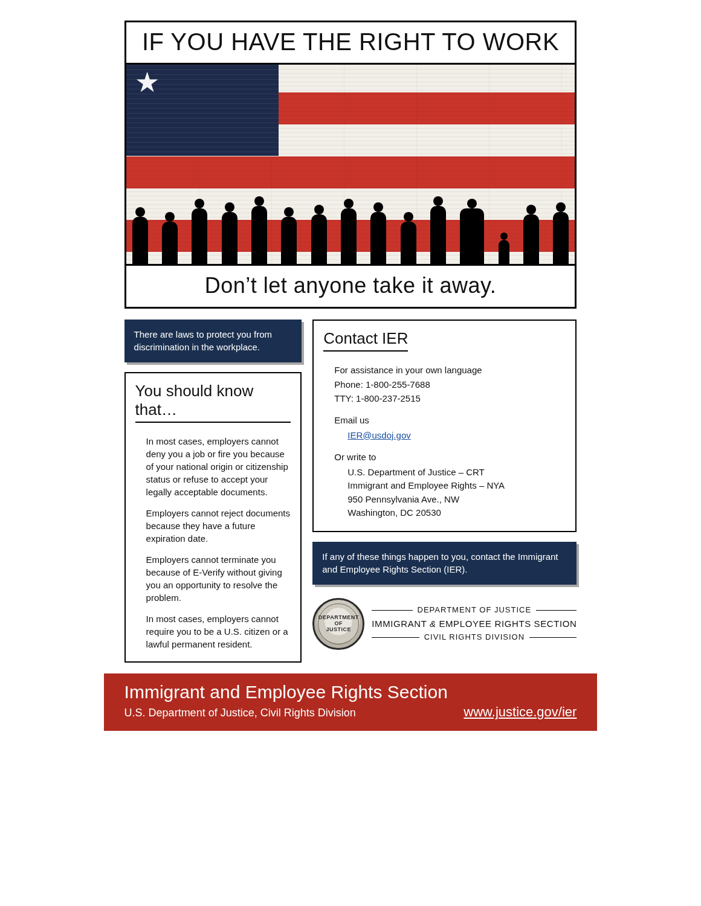If you have the right to work
Don’t let anyone take it away.
There are laws to protect you from discrimination in the workplace.
You should know that…
In most cases, employers cannot deny you a job or fire you because of your national origin or citizenship status or refuse to accept your legally acceptable documents.
Employers cannot reject documents because they have a future expiration date.
Employers cannot terminate you because of E-Verify without giving you an opportunity to resolve the problem.
In most cases, employers cannot require you to be a U.S. citizen or a lawful permanent resident.
Contact IER
For assistance in your own language
Phone: 1-800-255-7688
TTY: 1-800-237-2515
Email us
IER@usdoj.gov
Or write to
U.S. Department of Justice – CRT
Immigrant and Employee Rights – NYA
950 Pennsylvania Ave., NW
Washington, DC 20530
If any of these things happen to you, contact the Immigrant and Employee Rights Section (IER).
DEPARTMENT
OF
JUSTICE
Department of Justice
Immigrant & Employee Rights Section
Civil Rights Division
Immigrant and Employee Rights Section
U.S. Department of Justice, Civil Rights Division www.justice.gov/ier